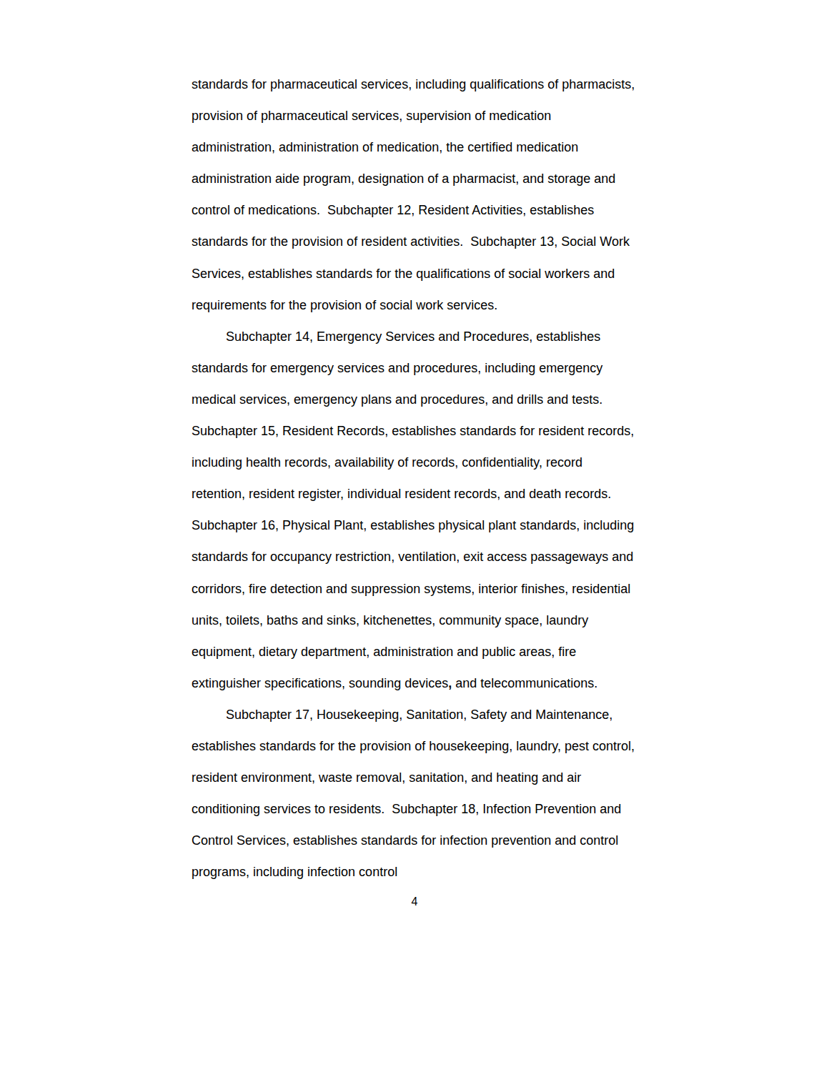standards for pharmaceutical services, including qualifications of pharmacists, provision of pharmaceutical services, supervision of medication administration, administration of medication, the certified medication administration aide program, designation of a pharmacist, and storage and control of medications. Subchapter 12, Resident Activities, establishes standards for the provision of resident activities. Subchapter 13, Social Work Services, establishes standards for the qualifications of social workers and requirements for the provision of social work services.
Subchapter 14, Emergency Services and Procedures, establishes standards for emergency services and procedures, including emergency medical services, emergency plans and procedures, and drills and tests. Subchapter 15, Resident Records, establishes standards for resident records, including health records, availability of records, confidentiality, record retention, resident register, individual resident records, and death records. Subchapter 16, Physical Plant, establishes physical plant standards, including standards for occupancy restriction, ventilation, exit access passageways and corridors, fire detection and suppression systems, interior finishes, residential units, toilets, baths and sinks, kitchenettes, community space, laundry equipment, dietary department, administration and public areas, fire extinguisher specifications, sounding devices, and telecommunications.
Subchapter 17, Housekeeping, Sanitation, Safety and Maintenance, establishes standards for the provision of housekeeping, laundry, pest control, resident environment, waste removal, sanitation, and heating and air conditioning services to residents. Subchapter 18, Infection Prevention and Control Services, establishes standards for infection prevention and control programs, including infection control
4